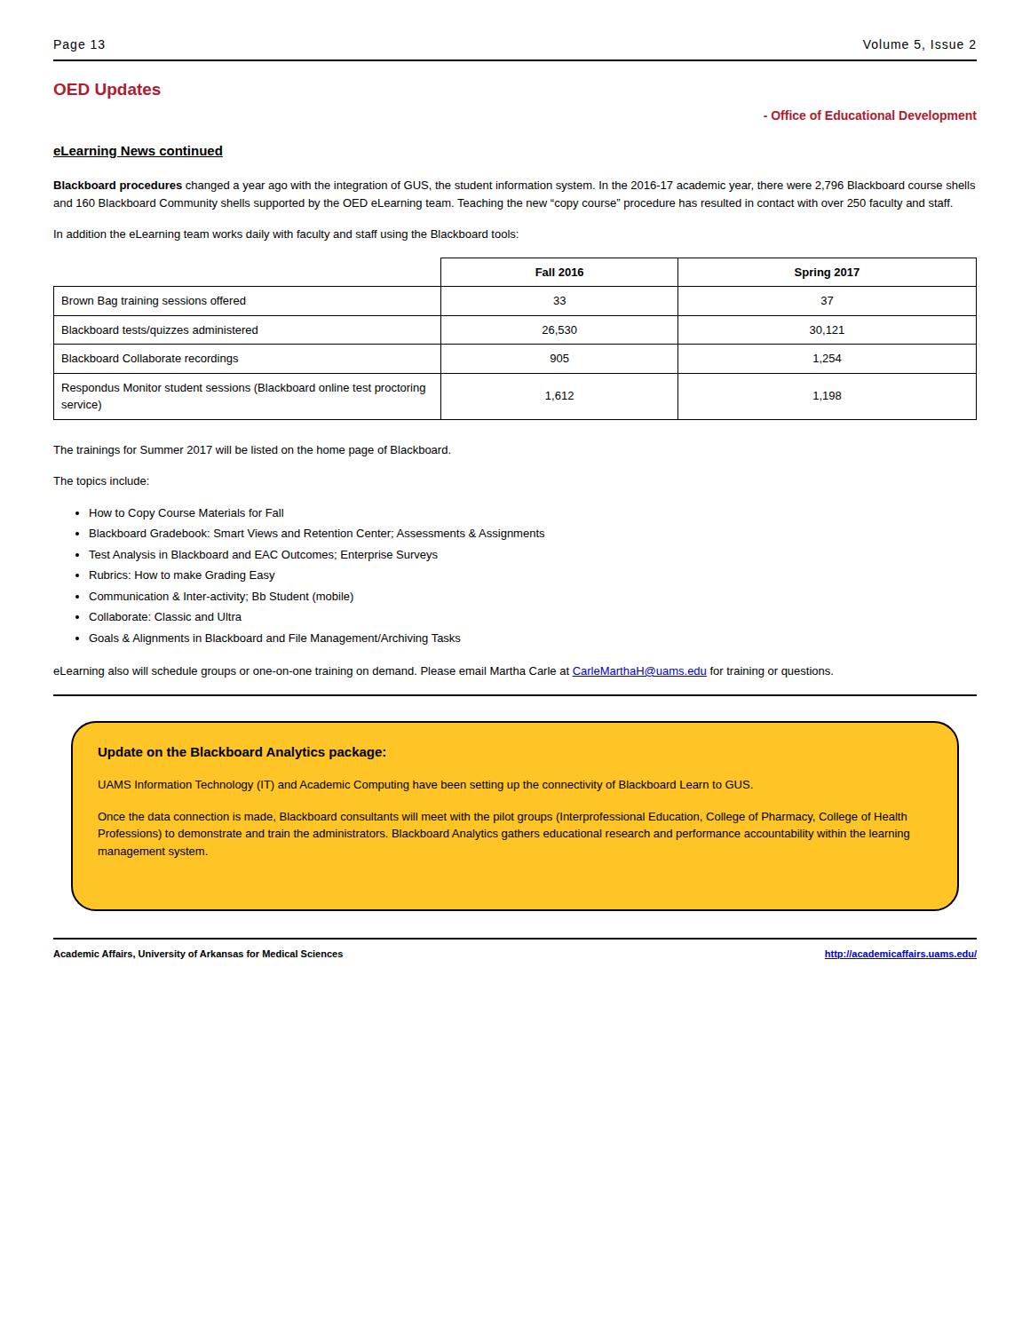Page 13
Volume 5, Issue 2
OED Updates
- Office of Educational Development
eLearning News continued
Blackboard procedures changed a year ago with the integration of GUS, the student information system. In the 2016-17 academic year, there were 2,796 Blackboard course shells and 160 Blackboard Community shells supported by the OED eLearning team. Teaching the new “copy course” procedure has resulted in contact with over 250 faculty and staff.
In addition the eLearning team works daily with faculty and staff using the Blackboard tools:
| | Fall 2016 | Spring 2017 |
| --- | --- | --- |
| Brown Bag training sessions offered | 33 | 37 |
| Blackboard tests/quizzes administered | 26,530 | 30,121 |
| Blackboard Collaborate recordings | 905 | 1,254 |
| Respondus Monitor student sessions (Blackboard online test proctoring service) | 1,612 | 1,198 |
The trainings for Summer 2017 will be listed on the home page of Blackboard.
The topics include:
How to Copy Course Materials for Fall
Blackboard Gradebook: Smart Views and Retention Center; Assessments & Assignments
Test Analysis in Blackboard and EAC Outcomes; Enterprise Surveys
Rubrics: How to make Grading Easy
Communication & Inter-activity; Bb Student (mobile)
Collaborate: Classic and Ultra
Goals & Alignments in Blackboard and File Management/Archiving Tasks
eLearning also will schedule groups or one-on-one training on demand. Please email Martha Carle at CarleMarthaH@uams.edu for training or questions.
Update on the Blackboard Analytics package:
UAMS Information Technology (IT) and Academic Computing have been setting up the connectivity of Blackboard Learn to GUS.
Once the data connection is made, Blackboard consultants will meet with the pilot groups (Interprofessional Education, College of Pharmacy, College of Health Professions) to demonstrate and train the administrators. Blackboard Analytics gathers educational research and performance accountability within the learning management system.
Academic Affairs, University of Arkansas for Medical Sciences
http://academicaffairs.uams.edu/